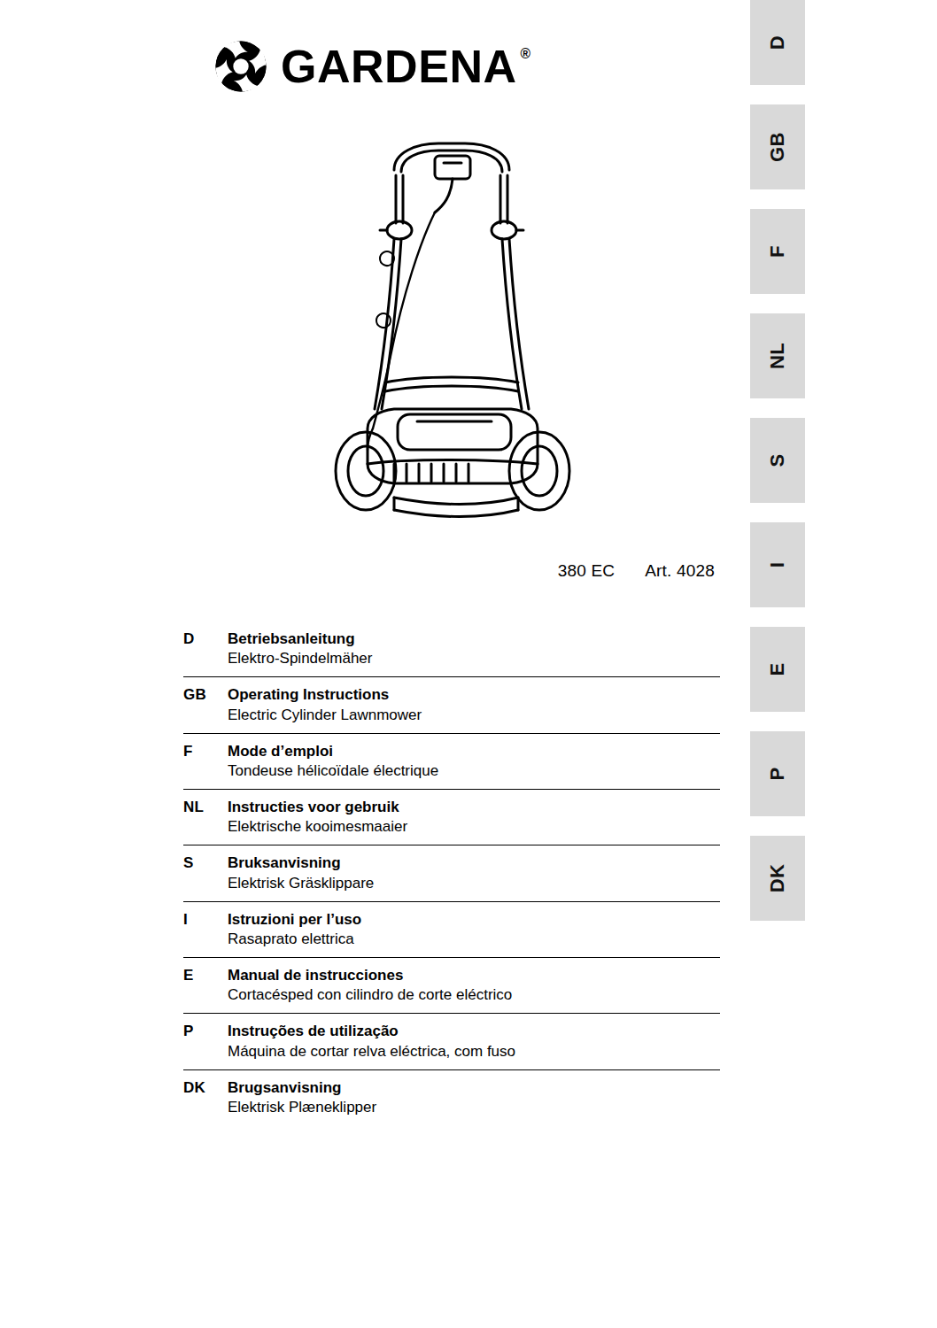D
GB
F
NL
S
I
E
P
DK
GARDENA®
380 EC Art. 4028
D
Betriebsanleitung
Elektro-Spindelmäher
GB
Operating Instructions
Electric Cylinder Lawnmower
F
Mode d’emploi
Tondeuse hélicoïdale électrique
NL
Instructies voor gebruik
Elektrische kooimesmaaier
S
Bruksanvisning
Elektrisk Gräsklippare
I
Istruzioni per l’uso
Rasaprato elettrica
E
Manual de instrucciones
Cortacésped con cilindro de corte eléctrico
P
Instruções de utilização
Máquina de cortar relva eléctrica, com fuso
DK
Brugsanvisning
Elektrisk Plæneklipper